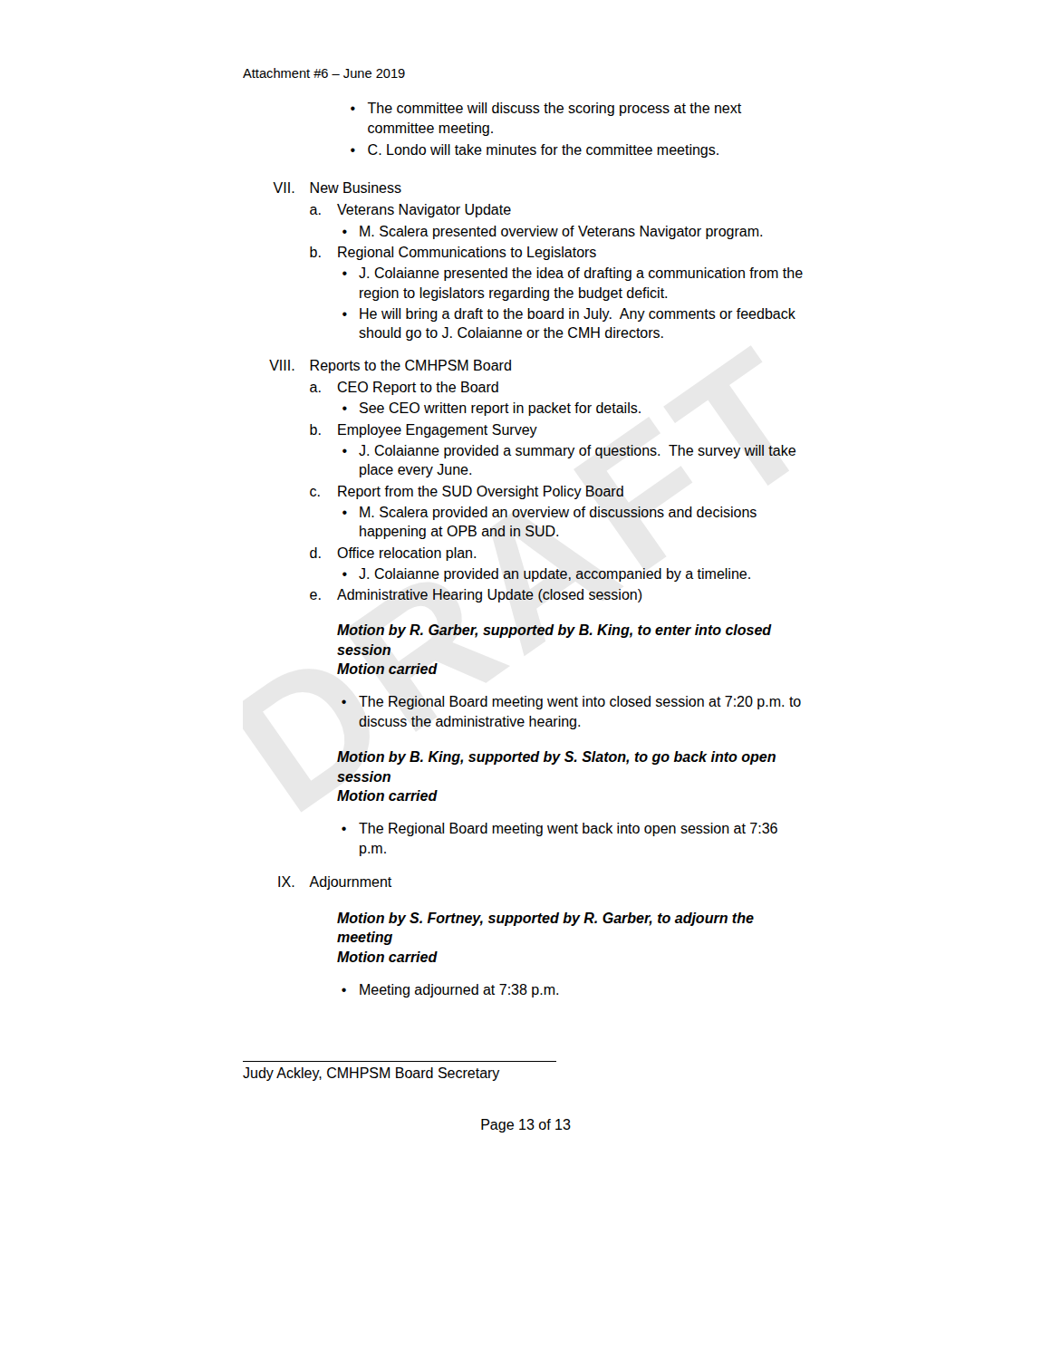DRAFT
Attachment #6 – June 2019
The committee will discuss the scoring process at the next committee meeting.
C. Londo will take minutes for the committee meetings.
VII. New Business
a. Veterans Navigator Update
M. Scalera presented overview of Veterans Navigator program.
b. Regional Communications to Legislators
J. Colaianne presented the idea of drafting a communication from the region to legislators regarding the budget deficit.
He will bring a draft to the board in July. Any comments or feedback should go to J. Colaianne or the CMH directors.
VIII. Reports to the CMHPSM Board
a. CEO Report to the Board
See CEO written report in packet for details.
b. Employee Engagement Survey
J. Colaianne provided a summary of questions. The survey will take place every June.
c. Report from the SUD Oversight Policy Board
M. Scalera provided an overview of discussions and decisions happening at OPB and in SUD.
d. Office relocation plan.
J. Colaianne provided an update, accompanied by a timeline.
e. Administrative Hearing Update (closed session)
Motion by R. Garber, supported by B. King, to enter into closed session
Motion carried
The Regional Board meeting went into closed session at 7:20 p.m. to discuss the administrative hearing.
Motion by B. King, supported by S. Slaton, to go back into open session
Motion carried
The Regional Board meeting went back into open session at 7:36 p.m.
IX. Adjournment
Motion by S. Fortney, supported by R. Garber, to adjourn the meeting
Motion carried
Meeting adjourned at 7:38 p.m.
Judy Ackley, CMHPSM Board Secretary
Page 13 of 13